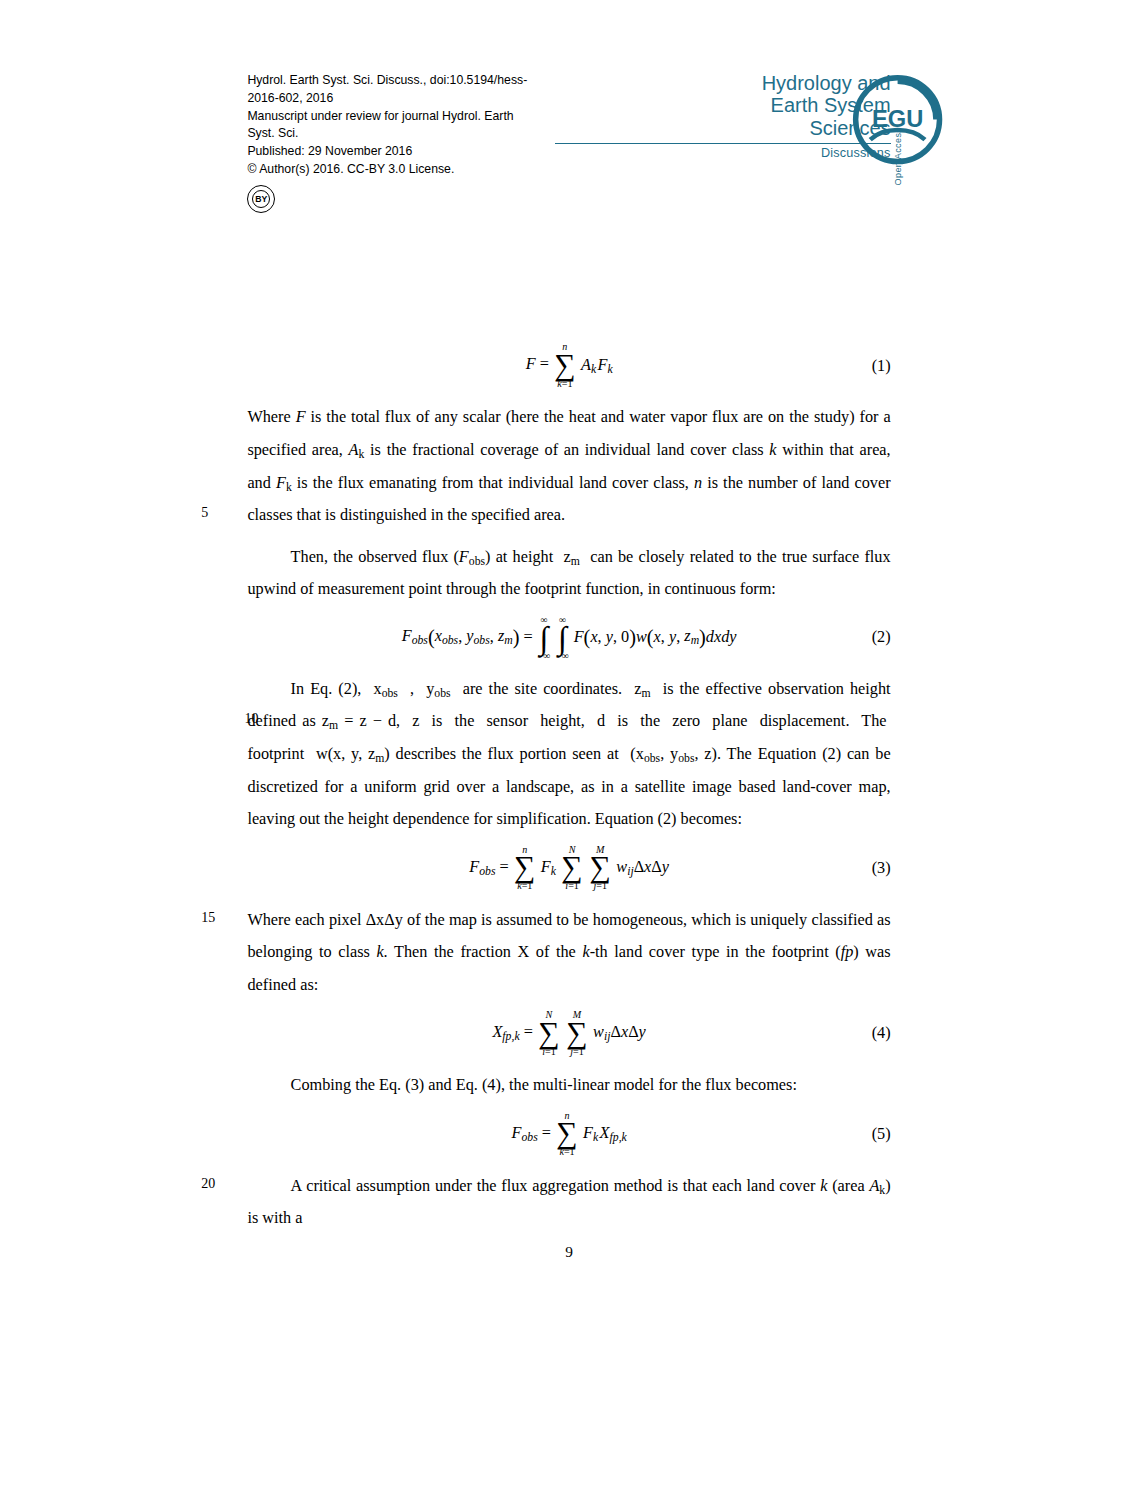Hydrol. Earth Syst. Sci. Discuss., doi:10.5194/hess-2016-602, 2016
Manuscript under review for journal Hydrol. Earth Syst. Sci.
Published: 29 November 2016
© Author(s) 2016. CC-BY 3.0 License.
Open Access
EGU
Hydrology and Earth System Sciences
Discussions
F = n ∑ k=1 Ak Fk
(1)
Where F is the total flux of any scalar (here the heat and water vapor flux are on the study) for a specified area, Ak is the fractional coverage of an individual land cover class k within that area, and Fk is the flux emanating from that individual land cover class, n is the number of land cover classes that is 5 distinguished in the specified area.
Then, the observed flux (Fobs) at height zm can be closely related to the true surface flux upwind of measurement point through the footprint function, in continuous form:
Fobs(xobs, yobs, zm) = ∞ ∫ −∞ ∞ ∫ −∞ F(x, y, 0) w(x, y, zm) dxdy
(2)
In Eq. (2), xobs , yobs are the site coordinates. zm is the effective observation height defined as 10 zm = z − d, z is the sensor height, d is the zero plane displacement. The footprint w(x, y, zm) describes the flux portion seen at (xobs, yobs, z). The Equation (2) can be discretized for a uniform grid over a landscape, as in a satellite image based land-cover map, leaving out the height dependence for simplification. Equation (2) becomes:
Fobs = n ∑ k=1 Fk N ∑ i=1 M ∑ j=1 wij Δx Δy
(3)
15 Where each pixel ΔxΔy of the map is assumed to be homogeneous, which is uniquely classified as belonging to class k. Then the fraction X of the k-th land cover type in the footprint (fp) was defined as:
Xfp,k = N ∑ i=1 M ∑ j=1 wij Δx Δy
(4)
Combing the Eq. (3) and Eq. (4), the multi-linear model for the flux becomes:
Fobs = n ∑ k=1 Fk Xfp,k
(5)
20 A critical assumption under the flux aggregation method is that each land cover k (area Ak) is with a
9